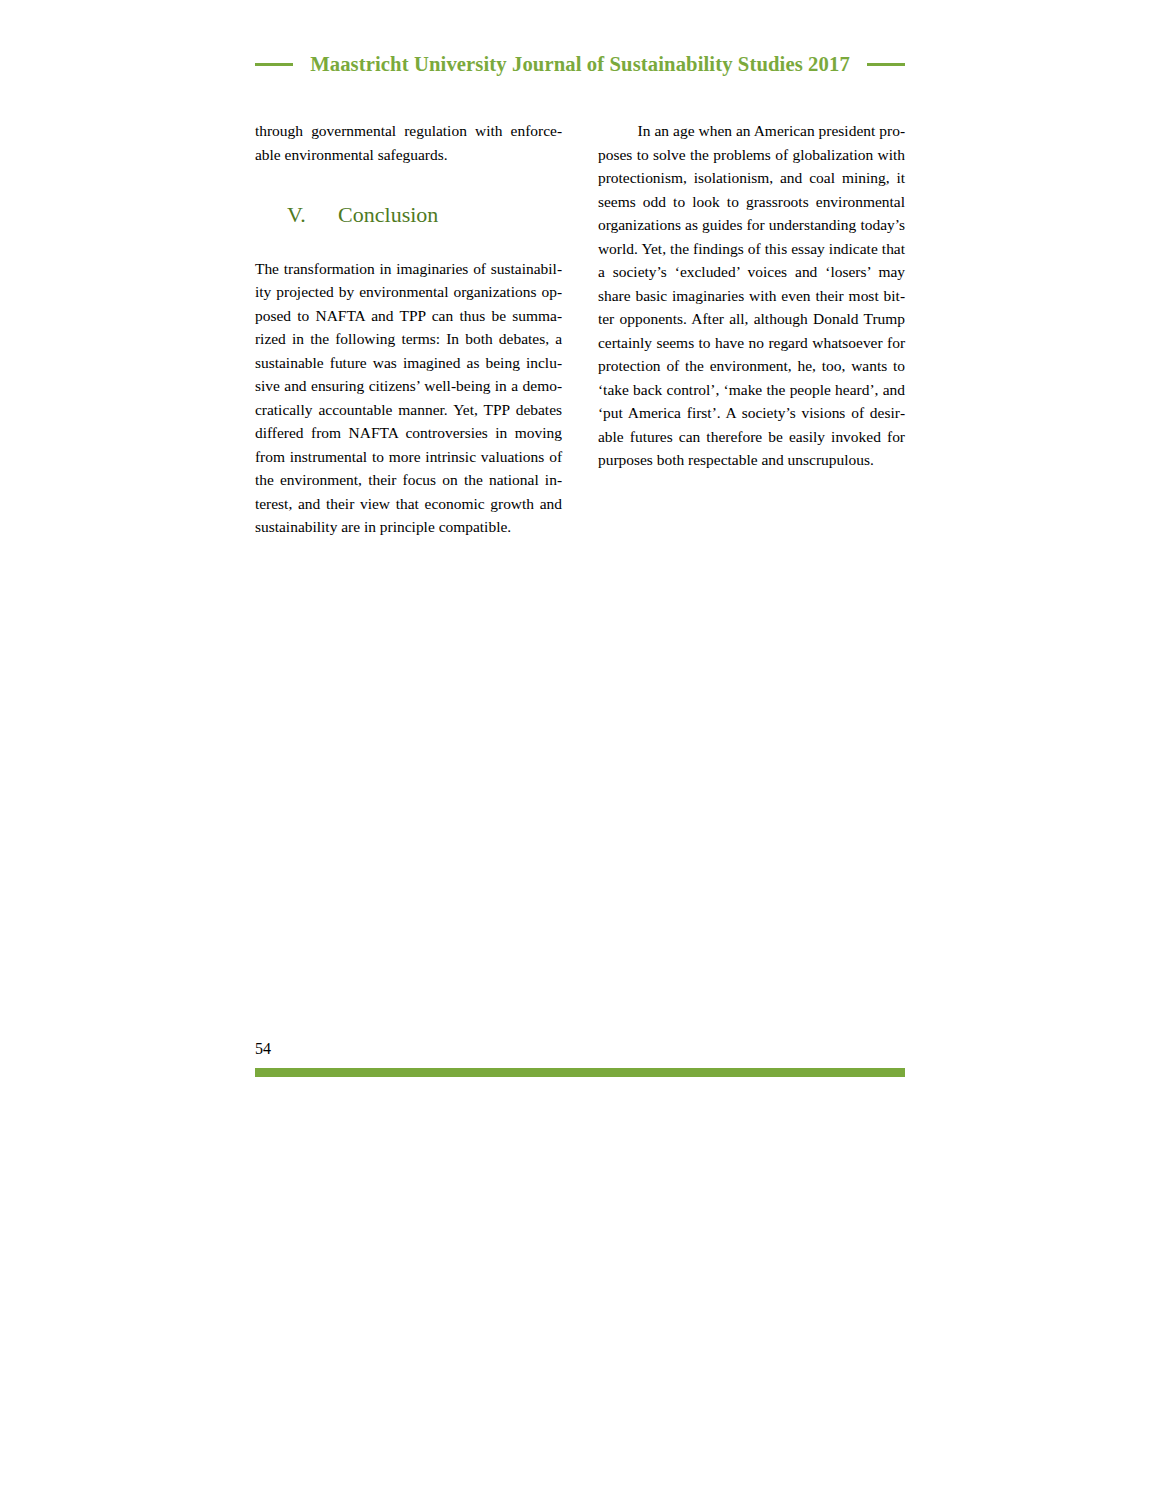Maastricht University Journal of Sustainability Studies 2017
through governmental regulation with enforceable environmental safeguards.
V. Conclusion
The transformation in imaginaries of sustainability projected by environmental organizations opposed to NAFTA and TPP can thus be summarized in the following terms: In both debates, a sustainable future was imagined as being inclusive and ensuring citizens’ well-being in a democratically accountable manner. Yet, TPP debates differed from NAFTA controversies in moving from instrumental to more intrinsic valuations of the environment, their focus on the national interest, and their view that economic growth and sustainability are in principle compatible.
In an age when an American president proposes to solve the problems of globalization with protectionism, isolationism, and coal mining, it seems odd to look to grassroots environmental organizations as guides for understanding today’s world. Yet, the findings of this essay indicate that a society’s ‘excluded’ voices and ‘losers’ may share basic imaginaries with even their most bitter opponents. After all, although Donald Trump certainly seems to have no regard whatsoever for protection of the environment, he, too, wants to ‘take back control’, ‘make the people heard’, and ‘put America first’. A society’s visions of desirable futures can therefore be easily invoked for purposes both respectable and unscrupulous.
54